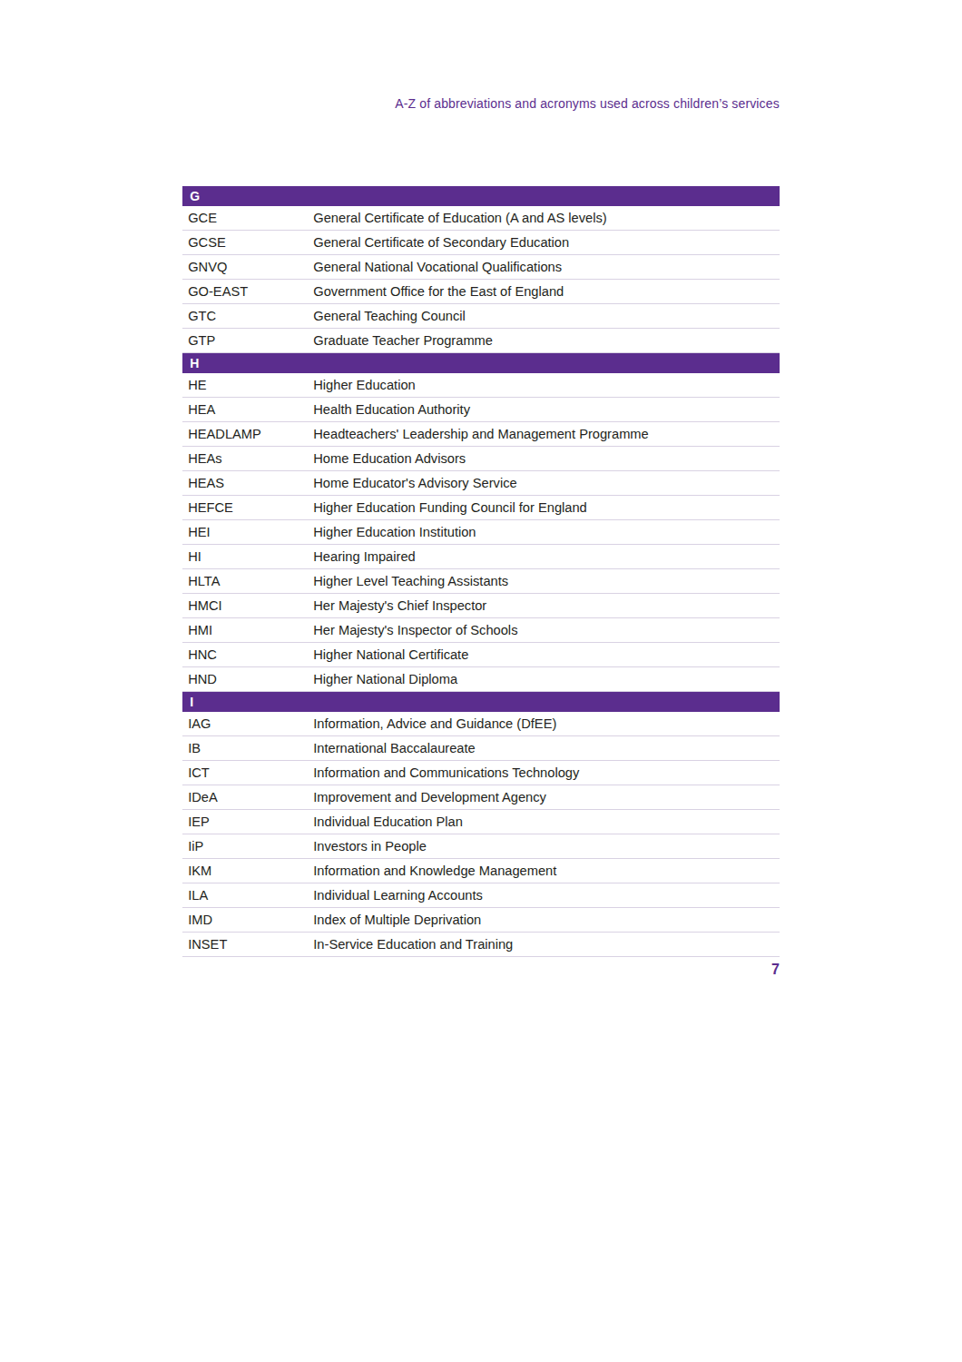A-Z of abbreviations and acronyms used across children’s services
| G | |
| GCE | General Certificate of Education (A and AS levels) |
| GCSE | General Certificate of Secondary Education |
| GNVQ | General National Vocational Qualifications |
| GO-EAST | Government Office for the East of England |
| GTC | General Teaching Council |
| GTP | Graduate Teacher Programme |
| H | |
| HE | Higher Education |
| HEA | Health Education Authority |
| HEADLAMP | Headteachers' Leadership and Management Programme |
| HEAs | Home Education Advisors |
| HEAS | Home Educator's Advisory Service |
| HEFCE | Higher Education Funding Council for England |
| HEI | Higher Education Institution |
| HI | Hearing Impaired |
| HLTA | Higher Level Teaching Assistants |
| HMCI | Her Majesty's Chief Inspector |
| HMI | Her Majesty's Inspector of Schools |
| HNC | Higher National Certificate |
| HND | Higher National Diploma |
| I | |
| IAG | Information, Advice and Guidance (DfEE) |
| IB | International Baccalaureate |
| ICT | Information and Communications Technology |
| IDeA | Improvement and Development Agency |
| IEP | Individual Education Plan |
| IiP | Investors in People |
| IKM | Information and Knowledge Management |
| ILA | Individual Learning Accounts |
| IMD | Index of Multiple Deprivation |
| INSET | In-Service Education and Training |
7